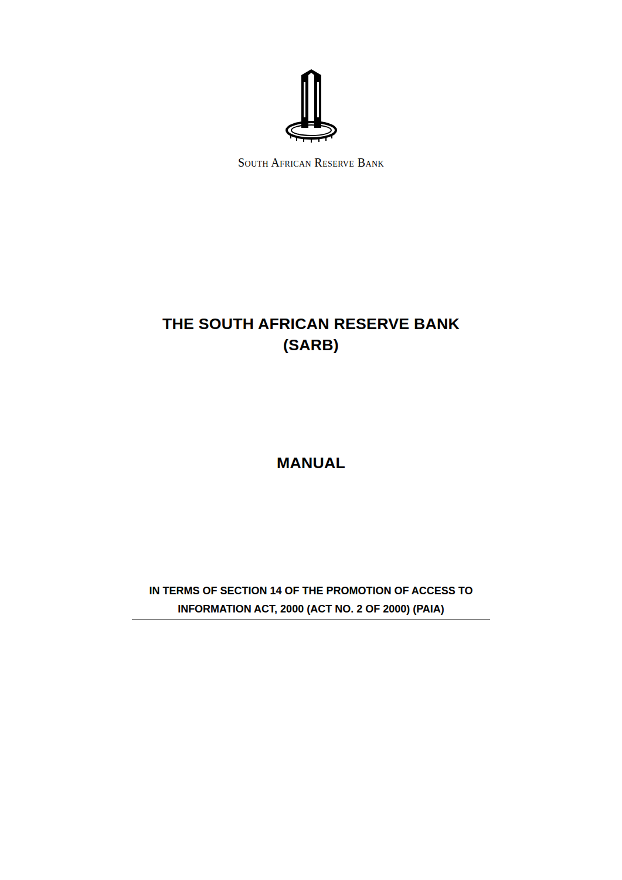South African Reserve Bank
THE SOUTH AFRICAN RESERVE BANK
(SARB)
MANUAL
IN TERMS OF SECTION 14 OF THE PROMOTION OF ACCESS TO INFORMATION ACT, 2000 (ACT NO. 2 OF 2000) (PAIA)